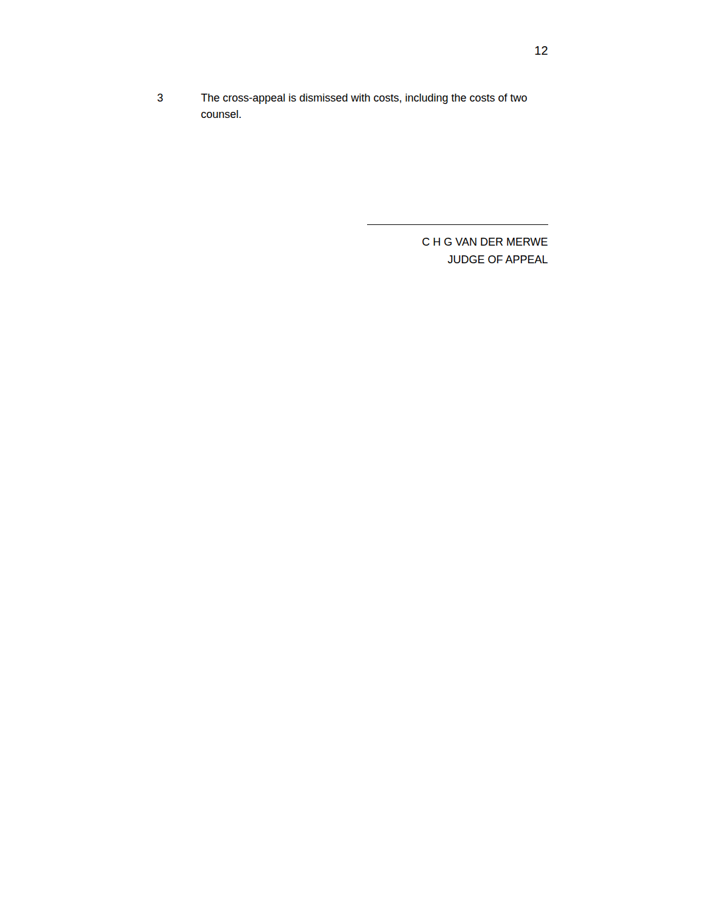12
3 The cross-appeal is dismissed with costs, including the costs of two counsel.
C H G VAN DER MERWE JUDGE OF APPEAL